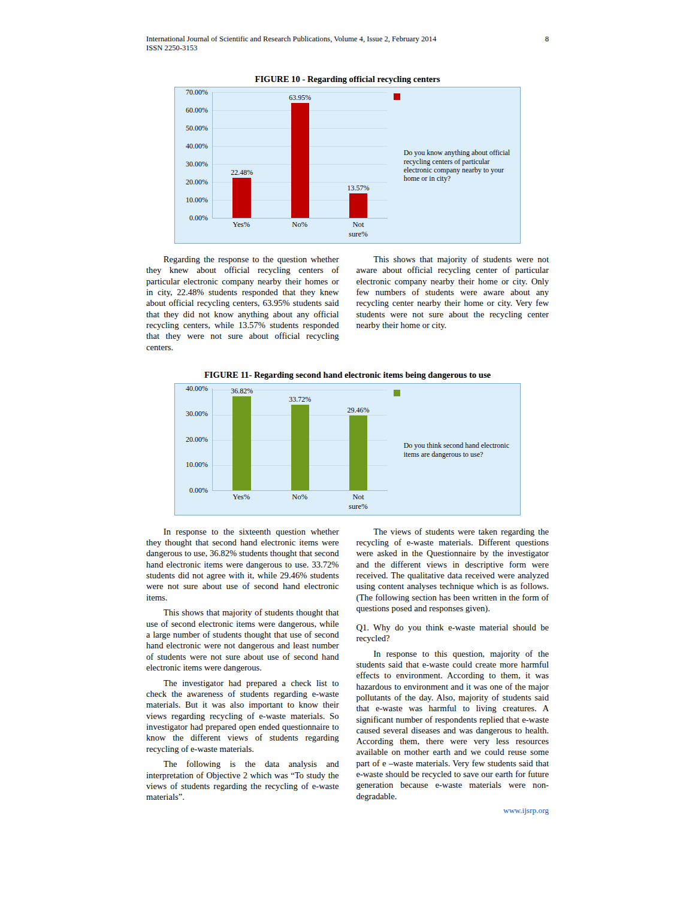International Journal of Scientific and Research Publications, Volume 4, Issue 2, February 2014
ISSN 2250-3153
8
FIGURE 10 - Regarding official recycling centers
70.00% 60.00% 50.00% 40.00% 30.00% 20.00% 10.00% 0.00%
22.48%
63.95%
13.57%
Yes%
No%
Not sure%
Do you know anything about official recycling centers of particular electronic company nearby to your home or in city?
Regarding the response to the question whether they knew about official recycling centers of particular electronic company nearby their homes or in city, 22.48% students responded that they knew about official recycling centers, 63.95% students said that they did not know anything about any official recycling centers, while 13.57% students responded that they were not sure about official recycling centers.
This shows that majority of students were not aware about official recycling center of particular electronic company nearby their home or city. Only few numbers of students were aware about any recycling center nearby their home or city. Very few students were not sure about the recycling center nearby their home or city.
FIGURE 11- Regarding second hand electronic items being dangerous to use
40.00% 30.00% 20.00% 10.00% 0.00%
36.82%
33.72%
29.46%
Yes%
No%
Not sure%
Do you think second hand electronic items are dangerous to use?
In response to the sixteenth question whether they thought that second hand electronic items were dangerous to use, 36.82% students thought that second hand electronic items were dangerous to use. 33.72% students did not agree with it, while 29.46% students were not sure about use of second hand electronic items.
This shows that majority of students thought that use of second electronic items were dangerous, while a large number of students thought that use of second hand electronic were not dangerous and least number of students were not sure about use of second hand electronic items were dangerous.
The investigator had prepared a check list to check the awareness of students regarding e-waste materials. But it was also important to know their views regarding recycling of e-waste materials. So investigator had prepared open ended questionnaire to know the different views of students regarding recycling of e-waste materials.
The following is the data analysis and interpretation of Objective 2 which was “To study the views of students regarding the recycling of e-waste materials”.
The views of students were taken regarding the recycling of e-waste materials. Different questions were asked in the Questionnaire by the investigator and the different views in descriptive form were received. The qualitative data received were analyzed using content analyses technique which is as follows. (The following section has been written in the form of questions posed and responses given).
Q1. Why do you think e-waste material should be recycled?
In response to this question, majority of the students said that e-waste could create more harmful effects to environment. According to them, it was hazardous to environment and it was one of the major pollutants of the day. Also, majority of students said that e-waste was harmful to living creatures. A significant number of respondents replied that e-waste caused several diseases and was dangerous to health. According them, there were very less resources available on mother earth and we could reuse some part of e –waste materials. Very few students said that e-waste should be recycled to save our earth for future generation because e-waste materials were non-degradable.
www.ijsrp.org